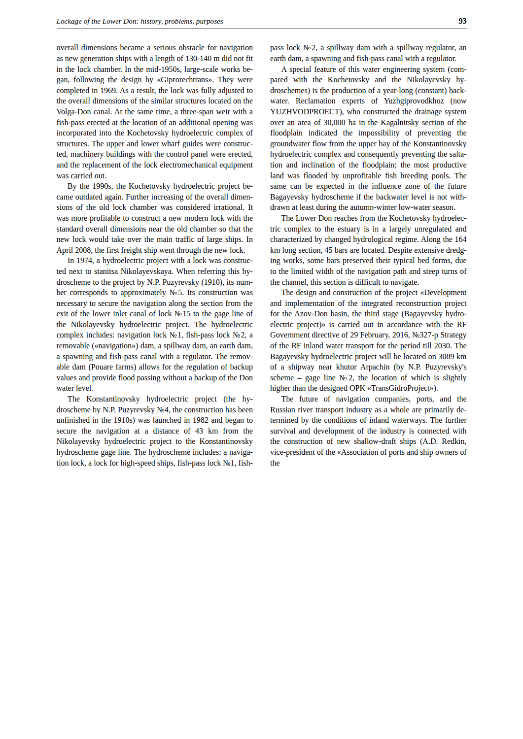Lockage of the Lower Don: history, problems, purposes 93
overall dimensions became a serious obstacle for navigation as new generation ships with a length of 130-140 m did not fit in the lock chamber. In the mid-1950s, large-scale works began, following the design by «Giprorechtrans». They were completed in 1969. As a result, the lock was fully adjusted to the overall dimensions of the similar structures located on the Volga-Don canal. At the same time, a three-span weir with a fish-pass erected at the location of an additional opening was incorporated into the Kochetovsky hydroelectric complex of structures. The upper and lower wharf guides were constructed, machinery buildings with the control panel were erected, and the replacement of the lock electromechanical equipment was carried out.
By the 1990s, the Kochetovsky hydroelectric project became outdated again. Further increasing of the overall dimensions of the old lock chamber was considered irrational. It was more profitable to construct a new modern lock with the standard overall dimensions near the old chamber so that the new lock would take over the main traffic of large ships. In April 2008, the first freight ship went through the new lock.
In 1974, a hydroelectric project with a lock was constructed next to stanitsa Nikolayevskaya. When referring this hydroscheme to the project by N.P. Puzyrevsky (1910), its number corresponds to approximately №5. Its construction was necessary to secure the navigation along the section from the exit of the lower inlet canal of lock №15 to the gage line of the Nikolayevsky hydroelectric project. The hydroelectric complex includes: navigation lock №1, fish-pass lock №2, a removable («navigation») dam, a spillway dam, an earth dam, a spawning and fish-pass canal with a regulator. The removable dam (Pouare farms) allows for the regulation of backup values and provide flood passing without a backup of the Don water level.
The Konstantinovsky hydroelectric project (the hydroscheme by N.P. Puzyrevsky №4, the construction has been unfinished in the 1910s) was launched in 1982 and began to secure the navigation at a distance of 43 km from the Nikolayevsky hydroelectric project to the Konstantinovsky hydroscheme gage line. The hydroscheme includes: a navigation lock, a lock for high-speed ships, fish-pass lock №1, fish-pass lock №2, a spillway dam with a spillway regulator, an earth dam, a spawning and fish-pass canal with a regulator.
A special feature of this water engineering system (compared with the Kochetovsky and the Nikolayevsky hydroschemes) is the production of a year-long (constant) backwater. Reclamation experts of Yuzhgiprovodkhoz (now YUZHVODPROECT), who constructed the drainage system over an area of 30,000 ha in the Kagalnitsky section of the floodplain indicated the impossibility of preventing the groundwater flow from the upper bay of the Konstantinovsky hydroelectric complex and consequently preventing the saltation and inclination of the floodplain; the most productive land was flooded by unprofitable fish breeding pools. The same can be expected in the influence zone of the future Bagayevsky hydroscheme if the backwater level is not withdrawn at least during the autumn-winter low-water season.
The Lower Don reaches from the Kochetovsky hydroelectric complex to the estuary is in a largely unregulated and characterized by changed hydrological regime. Along the 164 km long section, 45 bars are located. Despite extensive dredging works, some bars preserved their typical bed forms, due to the limited width of the navigation path and steep turns of the channel, this section is difficult to navigate.
The design and construction of the project «Development and implementation of the integrated reconstruction project for the Azov-Don basin, the third stage (Bagayevsky hydroelectric project)» is carried out in accordance with the RF Government directive of 29 February, 2016, №327-р Strategy of the RF inland water transport for the period till 2030. The Bagayevsky hydroelectric project will be located on 3089 km of a shipway near khutor Arpachin (by N.P. Puzyrevsky's scheme – gage line №2, the location of which is slightly higher than the designed OPK «TransGidroProject»).
The future of navigation companies, ports, and the Russian river transport industry as a whole are primarily determined by the conditions of inland waterways. The further survival and development of the industry is connected with the construction of new shallow-draft ships (A.D. Redkin, vice-president of the «Association of ports and ship owners of the